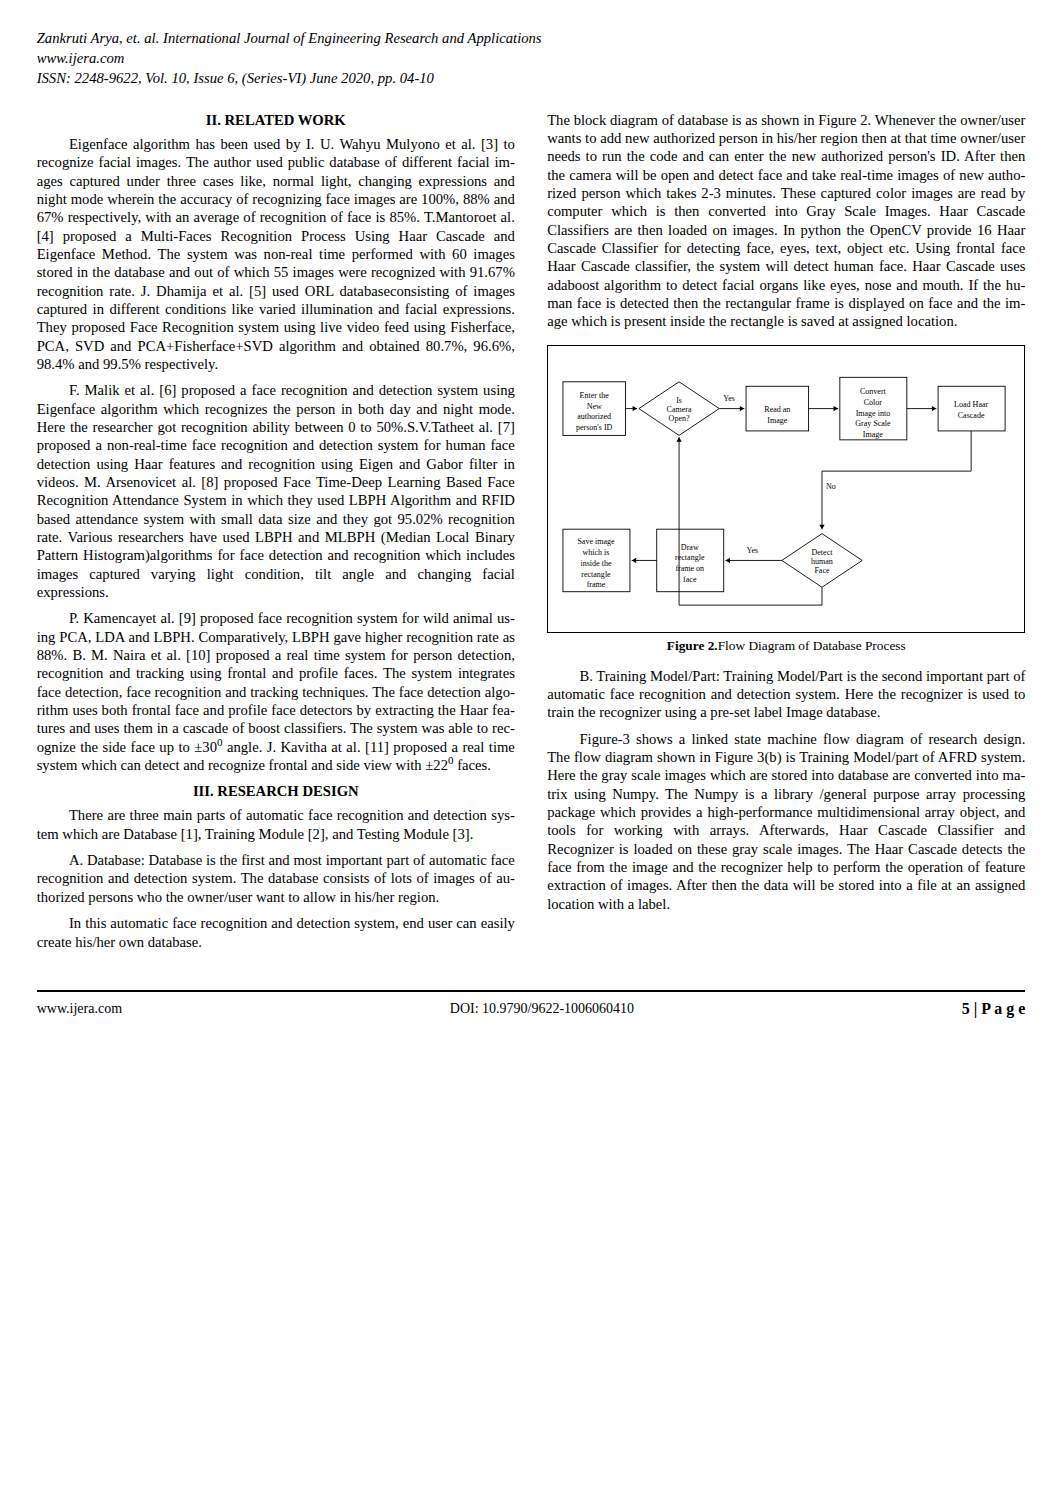Zankruti Arya, et. al. International Journal of Engineering Research and Applications
www.ijera.com
ISSN: 2248-9622, Vol. 10, Issue 6, (Series-VI) June 2020, pp. 04-10
II. Related Work
Eigenface algorithm has been used by I. U. Wahyu Mulyono et al. [3] to recognize facial images. The author used public database of different facial images captured under three cases like, normal light, changing expressions and night mode wherein the accuracy of recognizing face images are 100%, 88% and 67% respectively, with an average of recognition of face is 85%. T.Mantoroet al. [4] proposed a Multi-Faces Recognition Process Using Haar Cascade and Eigenface Method. The system was non-real time performed with 60 images stored in the database and out of which 55 images were recognized with 91.67% recognition rate. J. Dhamija et al. [5] used ORL databaseconsisting of images captured in different conditions like varied illumination and facial expressions. They proposed Face Recognition system using live video feed using Fisherface, PCA, SVD and PCA+Fisherface+SVD algorithm and obtained 80.7%, 96.6%, 98.4% and 99.5% respectively.
F. Malik et al. [6] proposed a face recognition and detection system using Eigenface algorithm which recognizes the person in both day and night mode. Here the researcher got recognition ability between 0 to 50%.S.V.Tatheet al. [7] proposed a non-real-time face recognition and detection system for human face detection using Haar features and recognition using Eigen and Gabor filter in videos. M. Arsenovicet al. [8] proposed Face Time-Deep Learning Based Face Recognition Attendance System in which they used LBPH Algorithm and RFID based attendance system with small data size and they got 95.02% recognition rate. Various researchers have used LBPH and MLBPH (Median Local Binary Pattern Histogram)algorithms for face detection and recognition which includes images captured varying light condition, tilt angle and changing facial expressions.
P. Kamencayet al. [9] proposed face recognition system for wild animal using PCA, LDA and LBPH. Comparatively, LBPH gave higher recognition rate as 88%. B. M. Naira et al. [10] proposed a real time system for person detection, recognition and tracking using frontal and profile faces. The system integrates face detection, face recognition and tracking techniques. The face detection algorithm uses both frontal face and profile face detectors by extracting the Haar features and uses them in a cascade of boost classifiers. The system was able to recognize the side face up to ±300 angle. J. Kavitha at al. [11] proposed a real time system which can detect and recognize frontal and side view with ±220 faces.
III. Research Design
There are three main parts of automatic face recognition and detection system which are Database [1], Training Module [2], and Testing Module [3].
A. Database: Database is the first and most important part of automatic face recognition and detection system. The database consists of lots of images of authorized persons who the owner/user want to allow in his/her region.
In this automatic face recognition and detection system, end user can easily create his/her own database.
The block diagram of database is as shown in Figure 2. Whenever the owner/user wants to add new authorized person in his/her region then at that time owner/user needs to run the code and can enter the new authorized person's ID. After then the camera will be open and detect face and take real-time images of new authorized person which takes 2-3 minutes. These captured color images are read by computer which is then converted into Gray Scale Images. Haar Cascade Classifiers are then loaded on images. In python the OpenCV provide 16 Haar Cascade Classifier for detecting face, eyes, text, object etc. Using frontal face Haar Cascade classifier, the system will detect human face. Haar Cascade uses adaboost algorithm to detect facial organs like eyes, nose and mouth. If the human face is detected then the rectangular frame is displayed on face and the image which is present inside the rectangle is saved at assigned location.
Enter the New authorized person's ID Is Camera Open? Read an Image Convert Color Image into Gray Scale Image Load Haar Cascade Yes No Detect human Face Save image which is inside the rectangle frame Draw rectangle frame on face Yes
Figure 2. Flow Diagram of Database Process
B. Training Model/Part: Training Model/Part is the second important part of automatic face recognition and detection system. Here the recognizer is used to train the recognizer using a pre-set label Image database.
Figure-3 shows a linked state machine flow diagram of research design. The flow diagram shown in Figure 3(b) is Training Model/part of AFRD system. Here the gray scale images which are stored into database are converted into matrix using Numpy. The Numpy is a library /general purpose array processing package which provides a high-performance multidimensional array object, and tools for working with arrays. Afterwards, Haar Cascade Classifier and Recognizer is loaded on these gray scale images. The Haar Cascade detects the face from the image and the recognizer help to perform the operation of feature extraction of images. After then the data will be stored into a file at an assigned location with a label.
www.ijera.com
DOI: 10.9790/9622-1006060410
5 | P a g e